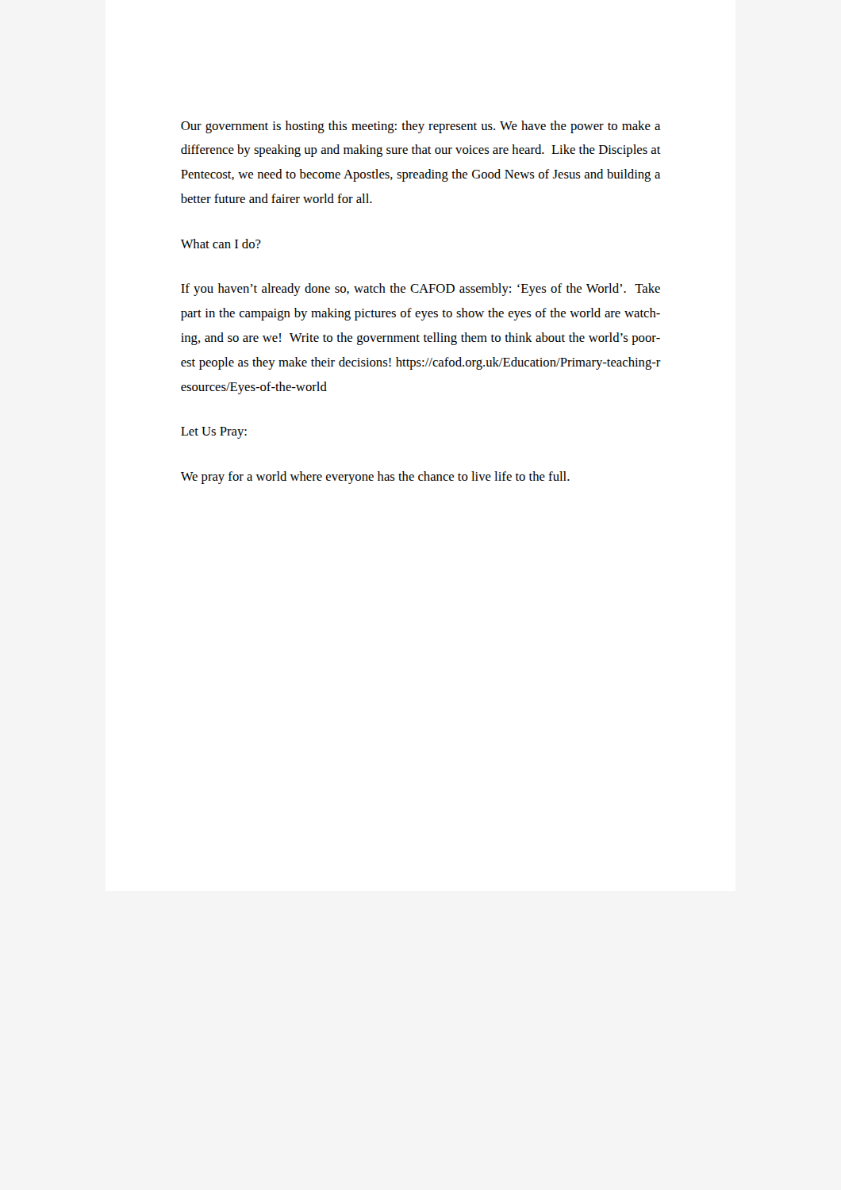Our government is hosting this meeting: they represent us. We have the power to make a difference by speaking up and making sure that our voices are heard. Like the Disciples at Pentecost, we need to become Apostles, spreading the Good News of Jesus and building a better future and fairer world for all.
What can I do?
If you haven’t already done so, watch the CAFOD assembly: ‘Eyes of the World’. Take part in the campaign by making pictures of eyes to show the eyes of the world are watching, and so are we! Write to the government telling them to think about the world’s poorest people as they make their decisions! https://cafod.org.uk/Education/Primary-teaching-resources/Eyes-of-the-world
Let Us Pray:
We pray for a world where everyone has the chance to live life to the full.